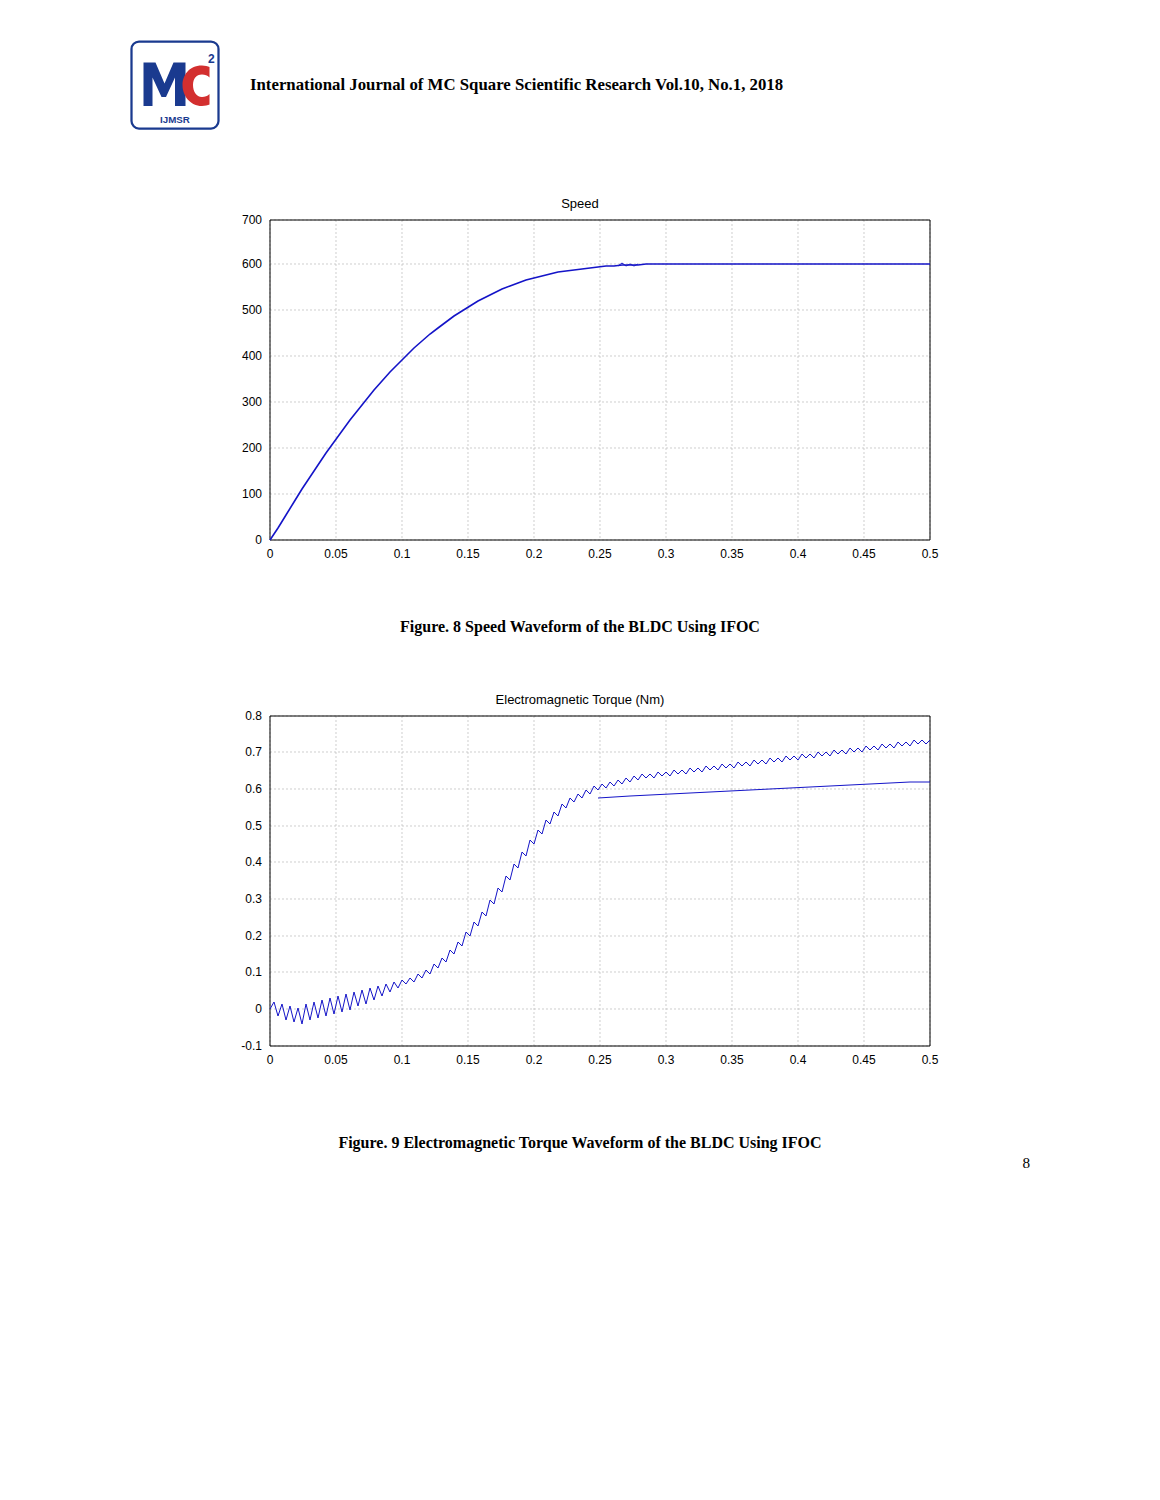2 IJMSR
International Journal of MC Square Scientific Research Vol.10, No.1, 2018
Speed 0 100 200 300 400 500 600 700 0 0.05 0.1 0.15 0.2 0.25 0.3 0.35 0.4 0.45 0.5
Figure. 8 Speed Waveform of the BLDC Using IFOC
Electromagnetic Torque (Nm) -0.1 0 0.1 0.2 0.3 0.4 0.5 0.6 0.7 0.8 0 0.05 0.1 0.15 0.2 0.25 0.3 0.35 0.4 0.45 0.5
Figure. 9 Electromagnetic Torque Waveform of the BLDC Using IFOC
8